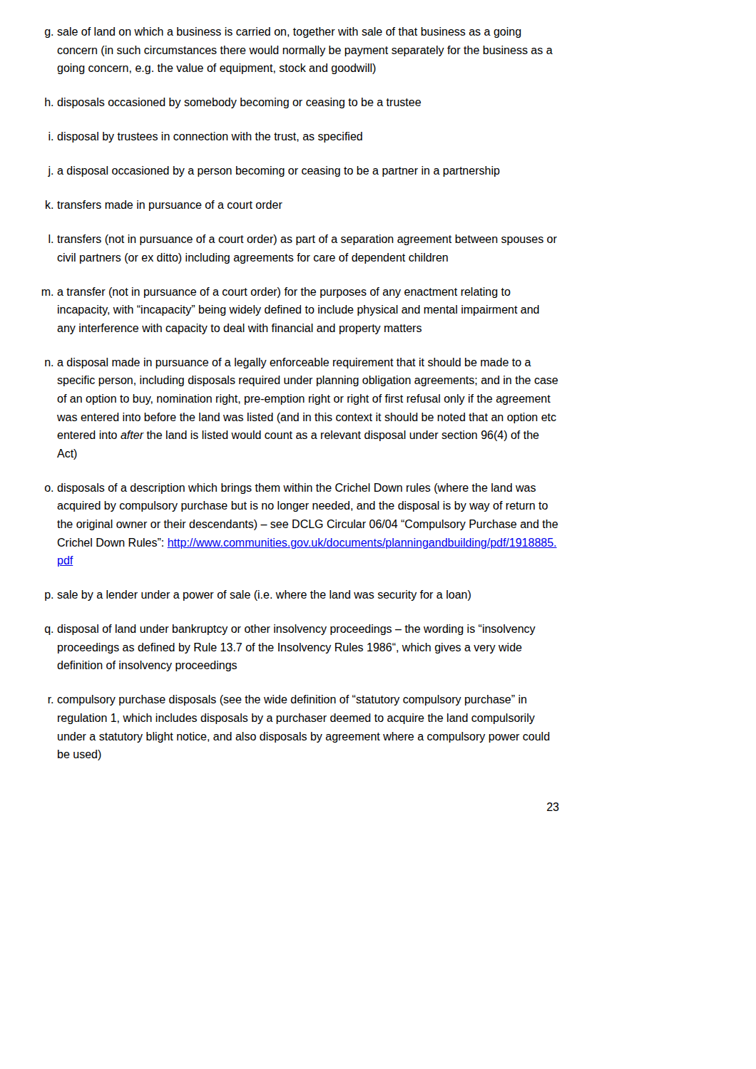sale of land on which a business is carried on, together with sale of that business as a going concern (in such circumstances there would normally be payment separately for the business as a going concern, e.g. the value of equipment, stock and goodwill)
disposals occasioned by somebody becoming or ceasing to be a trustee
disposal by trustees in connection with the trust, as specified
a disposal occasioned by a person becoming or ceasing to be a partner in a partnership
transfers made in pursuance of a court order
transfers (not in pursuance of a court order) as part of a separation agreement between spouses or civil partners (or ex ditto) including agreements for care of dependent children
a transfer (not in pursuance of a court order) for the purposes of any enactment relating to incapacity, with “incapacity” being widely defined to include physical and mental impairment and any interference with capacity to deal with financial and property matters
a disposal made in pursuance of a legally enforceable requirement that it should be made to a specific person, including disposals required under planning obligation agreements; and in the case of an option to buy, nomination right, pre-emption right or right of first refusal only if the agreement was entered into before the land was listed (and in this context it should be noted that an option etc entered into after the land is listed would count as a relevant disposal under section 96(4) of the Act)
disposals of a description which brings them within the Crichel Down rules (where the land was acquired by compulsory purchase but is no longer needed, and the disposal is by way of return to the original owner or their descendants) – see DCLG Circular 06/04 “Compulsory Purchase and the Crichel Down Rules”: http://www.communities.gov.uk/documents/planningandbuilding/pdf/1918885.pdf
sale by a lender under a power of sale (i.e. where the land was security for a loan)
disposal of land under bankruptcy or other insolvency proceedings – the wording is “insolvency proceedings as defined by Rule 13.7 of the Insolvency Rules 1986“, which gives a very wide definition of insolvency proceedings
compulsory purchase disposals (see the wide definition of “statutory compulsory purchase” in regulation 1, which includes disposals by a purchaser deemed to acquire the land compulsorily under a statutory blight notice, and also disposals by agreement where a compulsory power could be used)
23